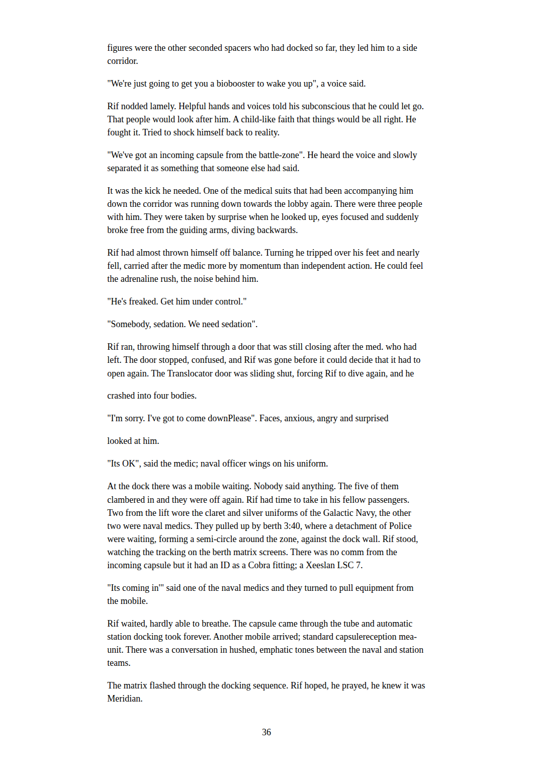figures were the other seconded spacers who had docked so far, they led him to a side corridor.
"We're just going to get you a biobooster to wake you up", a voice said.
Rif nodded lamely. Helpful hands and voices told his subconscious that he could let go. That people would look after him. A child-like faith that things would be all right. He fought it. Tried to shock himself back to reality.
"We've got an incoming capsule from the battle-zone". He heard the voice and slowly separated it as something that someone else had said.
It was the kick he needed. One of the medical suits that had been accompanying him down the corridor was running down towards the lobby again. There were three people with him. They were taken by surprise when he looked up, eyes focused and suddenly broke free from the guiding arms, diving backwards.
Rif had almost thrown himself off balance. Turning he tripped over his feet and nearly fell, carried after the medic more by momentum than independent action. He could feel the adrenaline rush, the noise behind him.
"He's freaked. Get him under control."
"Somebody, sedation. We need sedation".
Rif ran, throwing himself through a door that was still closing after the med. who had left. The door stopped, confused, and Rif was gone before it could decide that it had to open again. The Translocator door was sliding shut, forcing Rif to dive again, and he
crashed into four bodies.
"I'm sorry. I've got to come downPlease". Faces, anxious, angry and surprised
looked at him.
"Its OK", said the medic; naval officer wings on his uniform.
At the dock there was a mobile waiting. Nobody said anything. The five of them clambered in and they were off again. Rif had time to take in his fellow passengers. Two from the lift wore the claret and silver uniforms of the Galactic Navy, the other two were naval medics. They pulled up by berth 3:40, where a detachment of Police were waiting, forming a semi-circle around the zone, against the dock wall. Rif stood, watching the tracking on the berth matrix screens. There was no comm from the incoming capsule but it had an ID as a Cobra fitting; a Xeeslan LSC 7.
"Its coming in'" said one of the naval medics and they turned to pull equipment from the mobile.
Rif waited, hardly able to breathe. The capsule came through the tube and automatic station docking took forever. Another mobile arrived; standard capsulereception mea-unit. There was a conversation in hushed, emphatic tones between the naval and station teams.
The matrix flashed through the docking sequence. Rif hoped, he prayed, he knew it was Meridian.
36